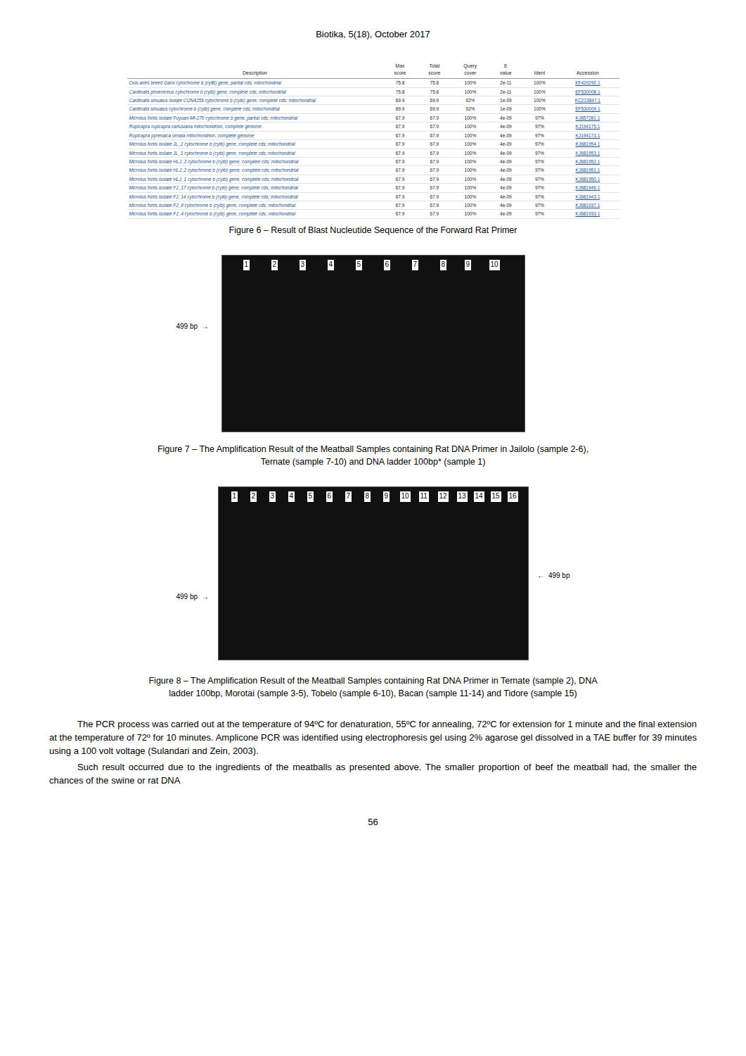Biotika, 5(18), October 2017
| Description | Max score | Total score | Query cover | E value | Ident | Accession |
| --- | --- | --- | --- | --- | --- | --- |
| Ovis aries breed Garol cytochrome b (cytB) gene, partial cds; mitochondrial | 75.8 | 75.8 | 100% | 2e-11 | 100% | KF420292.1 |
| Cardinalis phoeniceus cytochrome b (cytb) gene, complete cds; mitochondrial | 75.8 | 75.8 | 100% | 2e-11 | 100% | EF530008.1 |
| Cardinalis sinuatus isolate CON4259 cytochrome b (cytb) gene, complete cds; mitochondrial | 69.9 | 69.9 | 92% | 1e-09 | 100% | KC213847.1 |
| Cardinalis sinuatus cytochrome b (cytb) gene, complete cds; mitochondrial | 69.9 | 69.9 | 92% | 1e-09 | 100% | EF530009.1 |
| Microtus fortis isolate Fuyuan-Mf-270 cytochrome b gene, partial cds; mitochondrial | 67.9 | 67.9 | 100% | 4e-09 | 97% | KJ857281.1 |
| Rupicapra rupicapra cartusiana mitochondrion, complete genome | 67.9 | 67.9 | 100% | 4e-09 | 97% | KJ194175.1 |
| Rupicapra pyrenaica ornata mitochondrion, complete genome | 67.9 | 67.9 | 100% | 4e-09 | 97% | KJ194173.1 |
| Microtus fortis isolate JL_2 cytochrome b (cytb) gene, complete cds; mitochondrial | 67.9 | 67.9 | 100% | 4e-09 | 97% | KJ681954.1 |
| Microtus fortis isolate JL_1 cytochrome b (cytb) gene, complete cds; mitochondrial | 67.9 | 67.9 | 100% | 4e-09 | 97% | KJ681953.1 |
| Microtus fortis isolate HLJ_3 cytochrome b (cytb) gene, complete cds; mitochondrial | 67.9 | 67.9 | 100% | 4e-09 | 97% | KJ681952.1 |
| Microtus fortis isolate HLJ_2 cytochrome b (cytb) gene, complete cds; mitochondrial | 67.9 | 67.9 | 100% | 4e-09 | 97% | KJ681951.1 |
| Microtus fortis isolate HLJ_1 cytochrome b (cytb) gene, complete cds; mitochondrial | 67.9 | 67.9 | 100% | 4e-09 | 97% | KJ681950.1 |
| Microtus fortis isolate FJ_17 cytochrome b (cytb) gene, complete cds; mitochondrial | 67.9 | 67.9 | 100% | 4e-09 | 97% | KJ681946.1 |
| Microtus fortis isolate FJ_14 cytochrome b (cytb) gene, complete cds; mitochondrial | 67.9 | 67.9 | 100% | 4e-09 | 97% | KJ681943.1 |
| Microtus fortis isolate FJ_8 cytochrome b (cytb) gene, complete cds; mitochondrial | 67.9 | 67.9 | 100% | 4e-09 | 97% | KJ681937.1 |
| Microtus fortis isolate FJ_4 cytochrome b (cytb) gene, complete cds; mitochondrial | 67.9 | 67.9 | 100% | 4e-09 | 97% | KJ681933.1 |
Figure 6 – Result of Blast Nucleutide Sequence of the Forward Rat Primer
499 bp →
1
2
3
4
5
6
7
8
9
10
Figure 7 – The Amplification Result of the Meatball Samples containing Rat DNA Primer in Jailolo (sample 2-6), Ternate (sample 7-10) and DNA ladder 100bp* (sample 1)
499 bp →
← 499 bp
1
2
3
4
5
6
7
8
9
10
11
12
13
14
15
16
Figure 8 – The Amplification Result of the Meatball Samples containing Rat DNA Primer in Ternate (sample 2), DNA ladder 100bp, Morotai (sample 3-5), Tobelo (sample 6-10), Bacan (sample 11-14) and Tidore (sample 15)
The PCR process was carried out at the temperature of 94ºC for denaturation, 55ºC for annealing, 72ºC for extension for 1 minute and the final extension at the temperature of 72º for 10 minutes. Amplicone PCR was identified using electrophoresis gel using 2% agarose gel dissolved in a TAE buffer for 39 minutes using a 100 volt voltage (Sulandari and Zein, 2003).
Such result occurred due to the ingredients of the meatballs as presented above. The smaller proportion of beef the meatball had, the smaller the chances of the swine or rat DNA
56